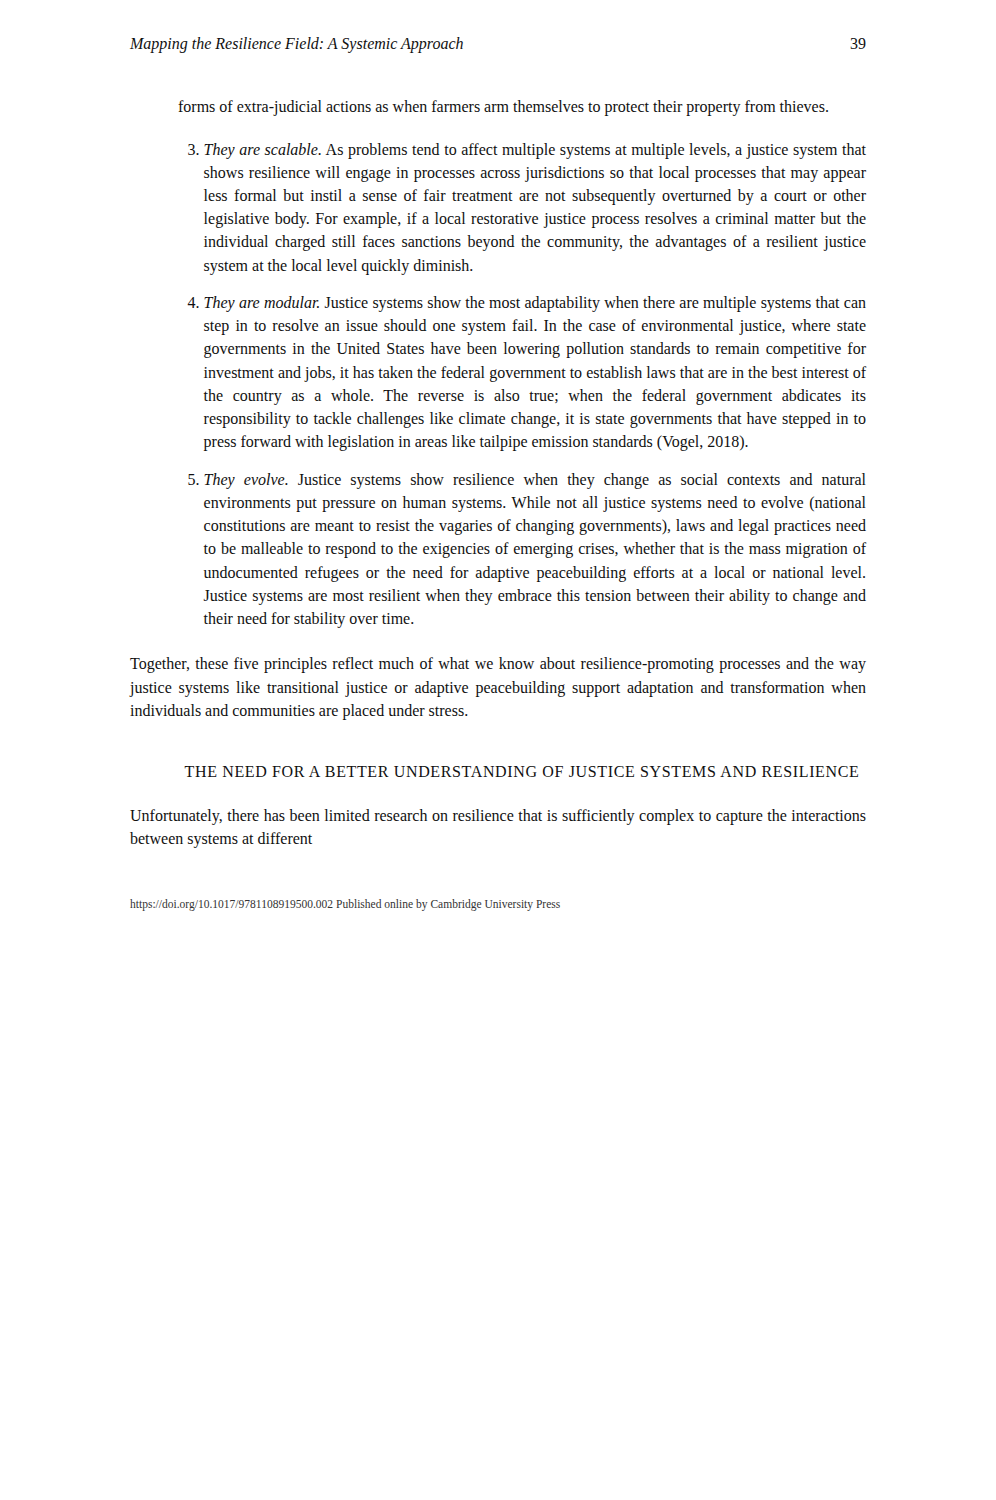Mapping the Resilience Field: A Systemic Approach 39
forms of extra-judicial actions as when farmers arm themselves to protect their property from thieves.
They are scalable. As problems tend to affect multiple systems at multiple levels, a justice system that shows resilience will engage in processes across jurisdictions so that local processes that may appear less formal but instil a sense of fair treatment are not subsequently overturned by a court or other legislative body. For example, if a local restorative justice process resolves a criminal matter but the individual charged still faces sanctions beyond the community, the advantages of a resilient justice system at the local level quickly diminish.
They are modular. Justice systems show the most adaptability when there are multiple systems that can step in to resolve an issue should one system fail. In the case of environmental justice, where state governments in the United States have been lowering pollution standards to remain competitive for investment and jobs, it has taken the federal government to establish laws that are in the best interest of the country as a whole. The reverse is also true; when the federal government abdicates its responsibility to tackle challenges like climate change, it is state governments that have stepped in to press forward with legislation in areas like tailpipe emission standards (Vogel, 2018).
They evolve. Justice systems show resilience when they change as social contexts and natural environments put pressure on human systems. While not all justice systems need to evolve (national constitutions are meant to resist the vagaries of changing governments), laws and legal practices need to be malleable to respond to the exigencies of emerging crises, whether that is the mass migration of undocumented refugees or the need for adaptive peacebuilding efforts at a local or national level. Justice systems are most resilient when they embrace this tension between their ability to change and their need for stability over time.
Together, these five principles reflect much of what we know about resilience-promoting processes and the way justice systems like transitional justice or adaptive peacebuilding support adaptation and transformation when individuals and communities are placed under stress.
The Need for a Better Understanding of Justice Systems and Resilience
Unfortunately, there has been limited research on resilience that is sufficiently complex to capture the interactions between systems at different
https://doi.org/10.1017/9781108919500.002 Published online by Cambridge University Press